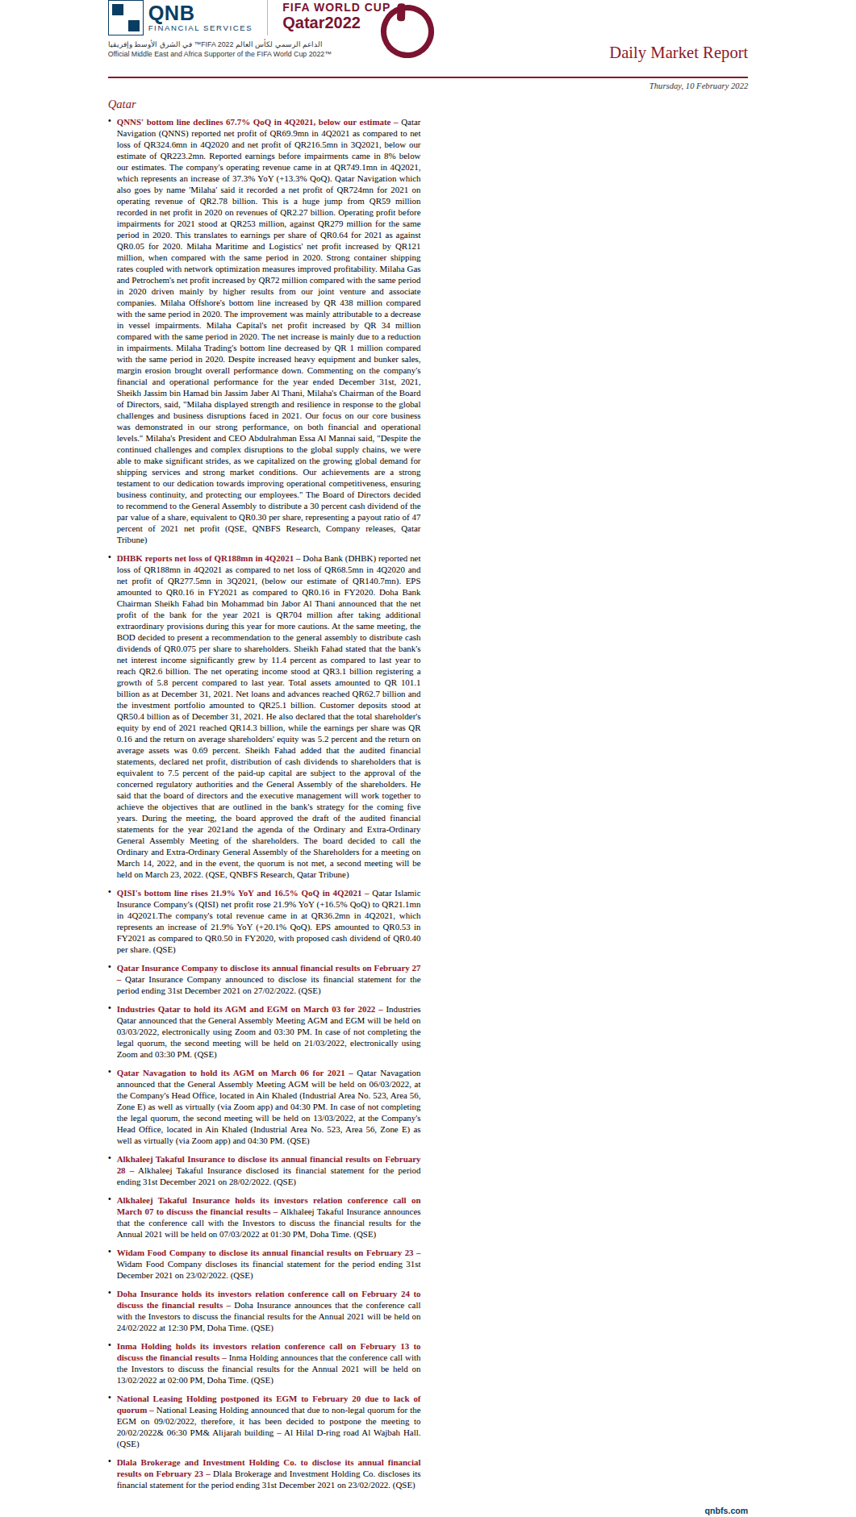QNB FINANCIAL SERVICES
FIFA WORLD CUP Qatar2022
الداعم الرسمي لكأس العالم FIFA 2022™ في الشرق الأوسط وإفريقيا
Official Middle East and Africa Supporter of the FIFA World Cup 2022™
Daily Market Report
Thursday, 10 February 2022
Qatar
QNNS' bottom line declines 67.7% QoQ in 4Q2021, below our estimate – Qatar Navigation (QNNS) reported net profit of QR69.9mn in 4Q2021 as compared to net loss of QR324.6mn in 4Q2020 and net profit of QR216.5mn in 3Q2021, below our estimate of QR223.2mn. Reported earnings before impairments came in 8% below our estimates. The company's operating revenue came in at QR749.1mn in 4Q2021, which represents an increase of 37.3% YoY (+13.3% QoQ). Qatar Navigation which also goes by name 'Milaha' said it recorded a net profit of QR724mn for 2021 on operating revenue of QR2.78 billion. This is a huge jump from QR59 million recorded in net profit in 2020 on revenues of QR2.27 billion. Operating profit before impairments for 2021 stood at QR253 million, against QR279 million for the same period in 2020. This translates to earnings per share of QR0.64 for 2021 as against QR0.05 for 2020. Milaha Maritime and Logistics' net profit increased by QR121 million, when compared with the same period in 2020. Strong container shipping rates coupled with network optimization measures improved profitability. Milaha Gas and Petrochem's net profit increased by QR72 million compared with the same period in 2020 driven mainly by higher results from our joint venture and associate companies. Milaha Offshore's bottom line increased by QR 438 million compared with the same period in 2020. The improvement was mainly attributable to a decrease in vessel impairments. Milaha Capital's net profit increased by QR 34 million compared with the same period in 2020. The net increase is mainly due to a reduction in impairments. Milaha Trading's bottom line decreased by QR 1 million compared with the same period in 2020. Despite increased heavy equipment and bunker sales, margin erosion brought overall performance down. Commenting on the company's financial and operational performance for the year ended December 31st, 2021, Sheikh Jassim bin Hamad bin Jassim Jaber Al Thani, Milaha's Chairman of the Board of Directors, said, "Milaha displayed strength and resilience in response to the global challenges and business disruptions faced in 2021. Our focus on our core business was demonstrated in our strong performance, on both financial and operational levels." Milaha's President and CEO Abdulrahman Essa Al Mannai said, "Despite the continued challenges and complex disruptions to the global supply chains, we were able to make significant strides, as we capitalized on the growing global demand for shipping services and strong market conditions. Our achievements are a strong testament to our dedication towards improving operational competitiveness, ensuring business continuity, and protecting our employees." The Board of Directors decided to recommend to the General Assembly to distribute a 30 percent cash dividend of the par value of a share, equivalent to QR0.30 per share, representing a payout ratio of 47 percent of 2021 net profit (QSE, QNBFS Research, Company releases, Qatar Tribune)
DHBK reports net loss of QR188mn in 4Q2021 – Doha Bank (DHBK) reported net loss of QR188mn in 4Q2021 as compared to net loss of QR68.5mn in 4Q2020 and net profit of QR277.5mn in 3Q2021, (below our estimate of QR140.7mn). EPS amounted to QR0.16 in FY2021 as compared to QR0.16 in FY2020. Doha Bank Chairman Sheikh Fahad bin Mohammad bin Jabor Al Thani announced that the net profit of the bank for the year 2021 is QR704 million after taking additional extraordinary provisions during this year for more cautions. At the same meeting, the BOD decided to present a recommendation to the general assembly to distribute cash dividends of QR0.075 per share to shareholders. Sheikh Fahad stated that the bank's net interest income significantly grew by 11.4 percent as compared to last year to reach QR2.6 billion. The net operating income stood at QR3.1 billion registering a growth of 5.8 percent compared to last year. Total assets amounted to QR 101.1 billion as at December 31, 2021. Net loans and advances reached QR62.7 billion and the investment portfolio amounted to QR25.1 billion. Customer deposits stood at QR50.4 billion as of December 31, 2021. He also declared that the total shareholder's equity by end of 2021 reached QR14.3 billion, while the earnings per share was QR 0.16 and the return on average shareholders' equity was 5.2 percent and the return on average assets was 0.69 percent. Sheikh Fahad added that the audited financial statements, declared net profit, distribution of cash dividends to shareholders that is equivalent to 7.5 percent of the paid-up capital are subject to the approval of the concerned regulatory authorities and the General Assembly of the shareholders. He said that the board of directors and the executive management will work together to achieve the objectives that are outlined in the bank's strategy for the coming five years. During the meeting, the board approved the draft of the audited financial statements for the year 2021and the agenda of the Ordinary and Extra-Ordinary General Assembly Meeting of the shareholders. The board decided to call the Ordinary and Extra-Ordinary General Assembly of the Shareholders for a meeting on March 14, 2022, and in the event, the quorum is not met, a second meeting will be held on March 23, 2022. (QSE, QNBFS Research, Qatar Tribune)
QISI's bottom line rises 21.9% YoY and 16.5% QoQ in 4Q2021 – Qatar Islamic Insurance Company's (QISI) net profit rose 21.9% YoY (+16.5% QoQ) to QR21.1mn in 4Q2021.The company's total revenue came in at QR36.2mn in 4Q2021, which represents an increase of 21.9% YoY (+20.1% QoQ). EPS amounted to QR0.53 in FY2021 as compared to QR0.50 in FY2020, with proposed cash dividend of QR0.40 per share. (QSE)
Qatar Insurance Company to disclose its annual financial results on February 27 – Qatar Insurance Company announced to disclose its financial statement for the period ending 31st December 2021 on 27/02/2022. (QSE)
Industries Qatar to hold its AGM and EGM on March 03 for 2022 – Industries Qatar announced that the General Assembly Meeting AGM and EGM will be held on 03/03/2022, electronically using Zoom and 03:30 PM. In case of not completing the legal quorum, the second meeting will be held on 21/03/2022, electronically using Zoom and 03:30 PM. (QSE)
Qatar Navagation to hold its AGM on March 06 for 2021 – Qatar Navagation announced that the General Assembly Meeting AGM will be held on 06/03/2022, at the Company's Head Office, located in Ain Khaled (Industrial Area No. 523, Area 56, Zone E) as well as virtually (via Zoom app) and 04:30 PM. In case of not completing the legal quorum, the second meeting will be held on 13/03/2022, at the Company's Head Office, located in Ain Khaled (Industrial Area No. 523, Area 56, Zone E) as well as virtually (via Zoom app) and 04:30 PM. (QSE)
Alkhaleej Takaful Insurance to disclose its annual financial results on February 28 – Alkhaleej Takaful Insurance disclosed its financial statement for the period ending 31st December 2021 on 28/02/2022. (QSE)
Alkhaleej Takaful Insurance holds its investors relation conference call on March 07 to discuss the financial results – Alkhaleej Takaful Insurance announces that the conference call with the Investors to discuss the financial results for the Annual 2021 will be held on 07/03/2022 at 01:30 PM, Doha Time. (QSE)
Widam Food Company to disclose its annual financial results on February 23 – Widam Food Company discloses its financial statement for the period ending 31st December 2021 on 23/02/2022. (QSE)
Doha Insurance holds its investors relation conference call on February 24 to discuss the financial results – Doha Insurance announces that the conference call with the Investors to discuss the financial results for the Annual 2021 will be held on 24/02/2022 at 12:30 PM, Doha Time. (QSE)
Inma Holding holds its investors relation conference call on February 13 to discuss the financial results – Inma Holding announces that the conference call with the Investors to discuss the financial results for the Annual 2021 will be held on 13/02/2022 at 02:00 PM, Doha Time. (QSE)
National Leasing Holding postponed its EGM to February 20 due to lack of quorum – National Leasing Holding announced that due to non-legal quorum for the EGM on 09/02/2022, therefore, it has been decided to postpone the meeting to 20/02/2022& 06:30 PM& Alijarah building – Al Hilal D-ring road Al Wajbah Hall. (QSE)
Dlala Brokerage and Investment Holding Co. to disclose its annual financial results on February 23 – Dlala Brokerage and Investment Holding Co. discloses its financial statement for the period ending 31st December 2021 on 23/02/2022. (QSE)
qnbfs. com